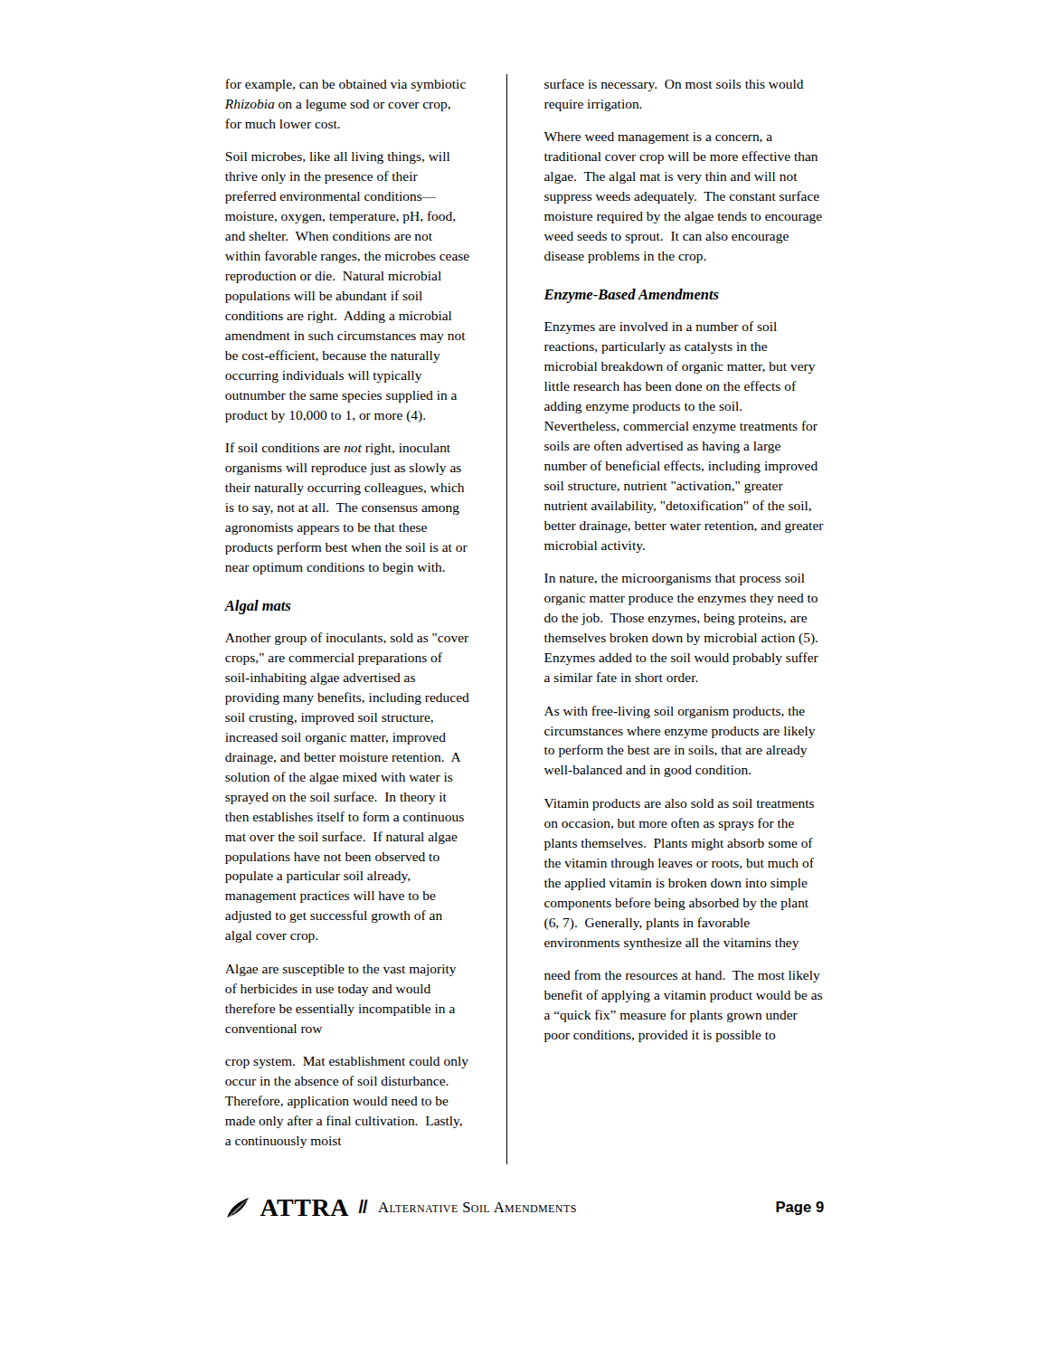for example, can be obtained via symbiotic Rhizobia on a legume sod or cover crop, for much lower cost.
Soil microbes, like all living things, will thrive only in the presence of their preferred environmental conditions—moisture, oxygen, temperature, pH, food, and shelter. When conditions are not within favorable ranges, the microbes cease reproduction or die. Natural microbial populations will be abundant if soil conditions are right. Adding a microbial amendment in such circumstances may not be cost-efficient, because the naturally occurring individuals will typically outnumber the same species supplied in a product by 10,000 to 1, or more (4).
If soil conditions are not right, inoculant organisms will reproduce just as slowly as their naturally occurring colleagues, which is to say, not at all. The consensus among agronomists appears to be that these products perform best when the soil is at or near optimum conditions to begin with.
Algal mats
Another group of inoculants, sold as "cover crops," are commercial preparations of soil-inhabiting algae advertised as providing many benefits, including reduced soil crusting, improved soil structure, increased soil organic matter, improved drainage, and better moisture retention. A solution of the algae mixed with water is sprayed on the soil surface. In theory it then establishes itself to form a continuous mat over the soil surface. If natural algae populations have not been observed to populate a particular soil already, management practices will have to be adjusted to get successful growth of an algal cover crop.
Algae are susceptible to the vast majority of herbicides in use today and would therefore be essentially incompatible in a conventional row
crop system. Mat establishment could only occur in the absence of soil disturbance. Therefore, application would need to be made only after a final cultivation. Lastly, a continuously moist
surface is necessary. On most soils this would require irrigation.
Where weed management is a concern, a traditional cover crop will be more effective than algae. The algal mat is very thin and will not suppress weeds adequately. The constant surface moisture required by the algae tends to encourage weed seeds to sprout. It can also encourage disease problems in the crop.
Enzyme-Based Amendments
Enzymes are involved in a number of soil reactions, particularly as catalysts in the microbial breakdown of organic matter, but very little research has been done on the effects of adding enzyme products to the soil. Nevertheless, commercial enzyme treatments for soils are often advertised as having a large number of beneficial effects, including improved soil structure, nutrient "activation," greater nutrient availability, "detoxification" of the soil, better drainage, better water retention, and greater microbial activity.
In nature, the microorganisms that process soil organic matter produce the enzymes they need to do the job. Those enzymes, being proteins, are themselves broken down by microbial action (5). Enzymes added to the soil would probably suffer a similar fate in short order.
As with free-living soil organism products, the circumstances where enzyme products are likely to perform the best are in soils, that are already well-balanced and in good condition.
Vitamin products are also sold as soil treatments on occasion, but more often as sprays for the plants themselves. Plants might absorb some of the vitamin through leaves or roots, but much of the applied vitamin is broken down into simple components before being absorbed by the plant (6, 7). Generally, plants in favorable environments synthesize all the vitamins they
need from the resources at hand. The most likely benefit of applying a vitamin product would be as a “quick fix” measure for plants grown under poor conditions, provided it is possible to
ATTRA // Alternative Soil Amendments
Page 9